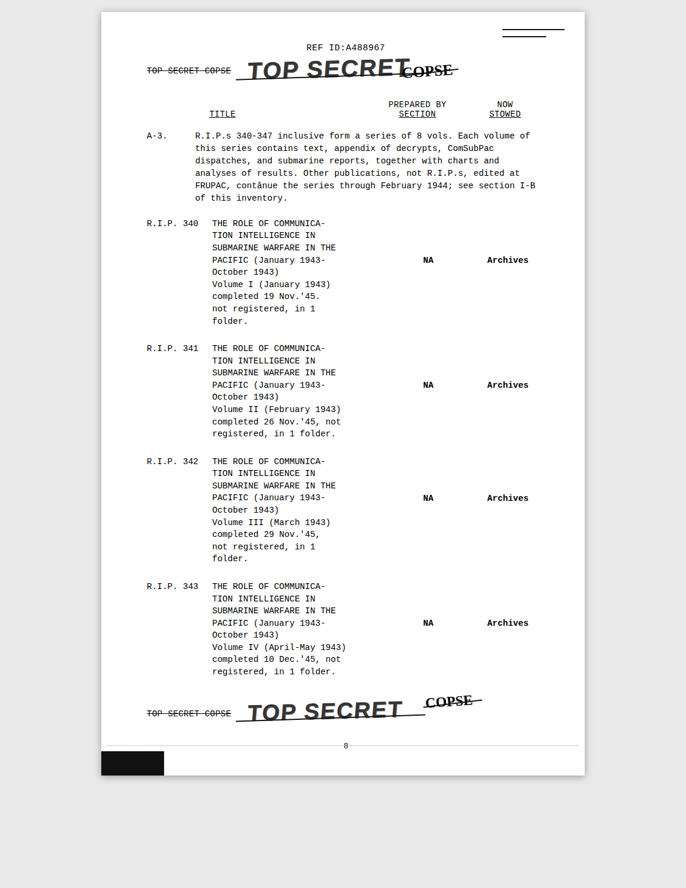REF ID:A488967
TOP SECRET COPSE
TOP SECRET
COPSE
| TITLE | PREPARED BY SECTION | NOW STOWED |
A-3.
R.I.P.s 340-347 inclusive form a series of 8 vols. Each volume of this series contains text, appendix of decrypts, ComSubPac dispatches, and submarine reports, together with charts and analyses of results. Other publications, not R.I.P.s, edited at FRUPAC, contânue the series through February 1944; see section I-B of this inventory.
R.I.P. 340
THE ROLE OF COMMUNICA-
TION INTELLIGENCE IN
SUBMARINE WARFARE IN THE
PACIFIC (January 1943-
October 1943)
Volume I (January 1943)
completed 19 Nov.'45.
not registered, in 1
folder.
NA
Archives
R.I.P. 341
THE ROLE OF COMMUNICA-
TION INTELLIGENCE IN
SUBMARINE WARFARE IN THE
PACIFIC (January 1943-
October 1943)
Volume II (February 1943)
completed 26 Nov.'45, not
registered, in 1 folder.
NA
Archives
R.I.P. 342
THE ROLE OF COMMUNICA-
TION INTELLIGENCE IN
SUBMARINE WARFARE IN THE
PACIFIC (January 1943-
October 1943)
Volume III (March 1943)
completed 29 Nov.'45,
not registered, in 1
folder.
NA
Archives
R.I.P. 343
THE ROLE OF COMMUNICA-
TION INTELLIGENCE IN
SUBMARINE WARFARE IN THE
PACIFIC (January 1943-
October 1943)
Volume IV (April-May 1943)
completed 10 Dec.'45, not
registered, in 1 folder.
NA
Archives
TOP SECRET COPSE
TOP SECRET
COPSE
8